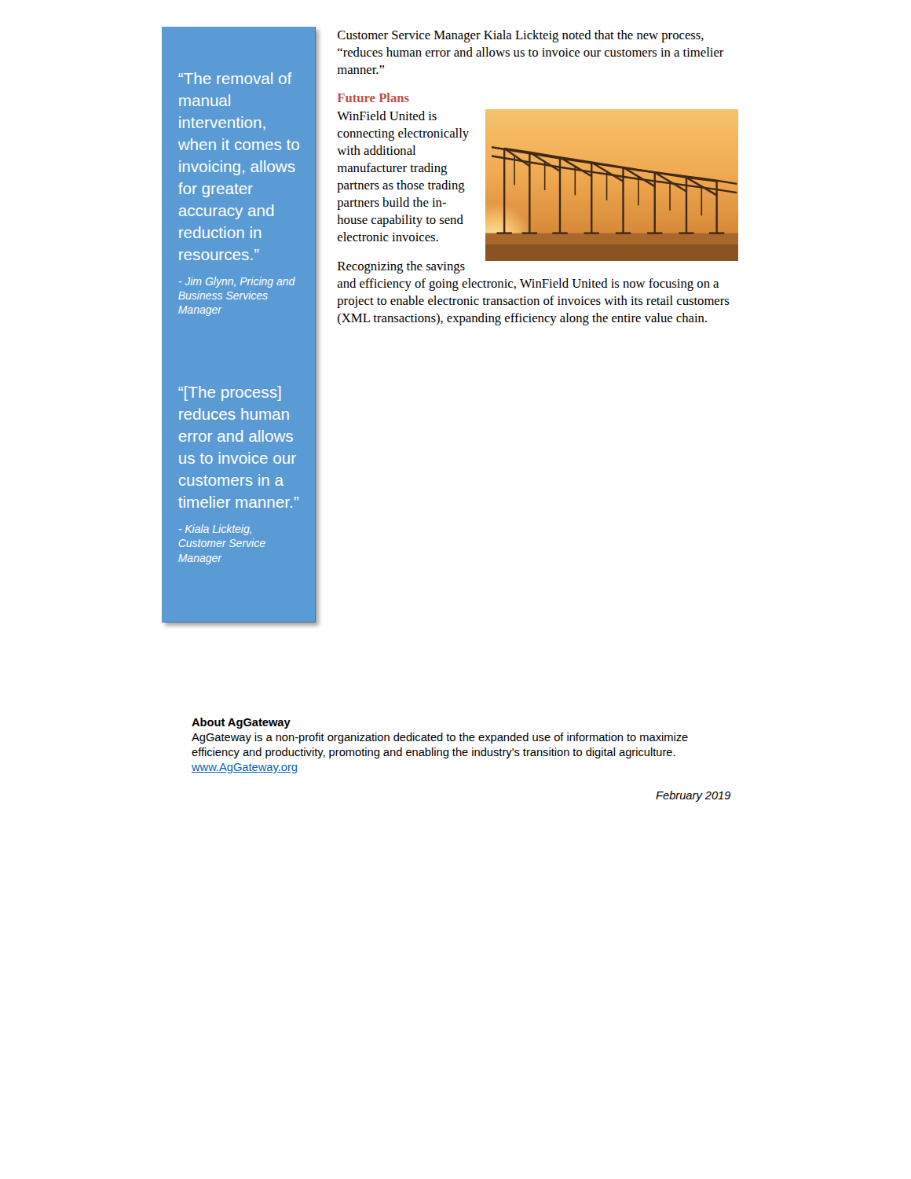“The removal of manual intervention, when it comes to invoicing, allows for greater accuracy and reduction in resources.”
- Jim Glynn, Pricing and Business Services Manager
“[The process] reduces human error and allows us to invoice our customers in a timelier manner.”
- Kiala Lickteig, Customer Service Manager
Customer Service Manager Kiala Lickteig noted that the new process, “reduces human error and allows us to invoice our customers in a timelier manner.”
Future Plans
WinField United is connecting electronically with additional manufacturer trading partners as those trading partners build the in-house capability to send electronic invoices.
Recognizing the savings and efficiency of going electronic, WinField United is now focusing on a project to enable electronic transaction of invoices with its retail customers (XML transactions), expanding efficiency along the entire value chain.
About AgGateway
AgGateway is a non-profit organization dedicated to the expanded use of information to maximize efficiency and productivity, promoting and enabling the industry's transition to digital agriculture. www.AgGateway.org
February 2019